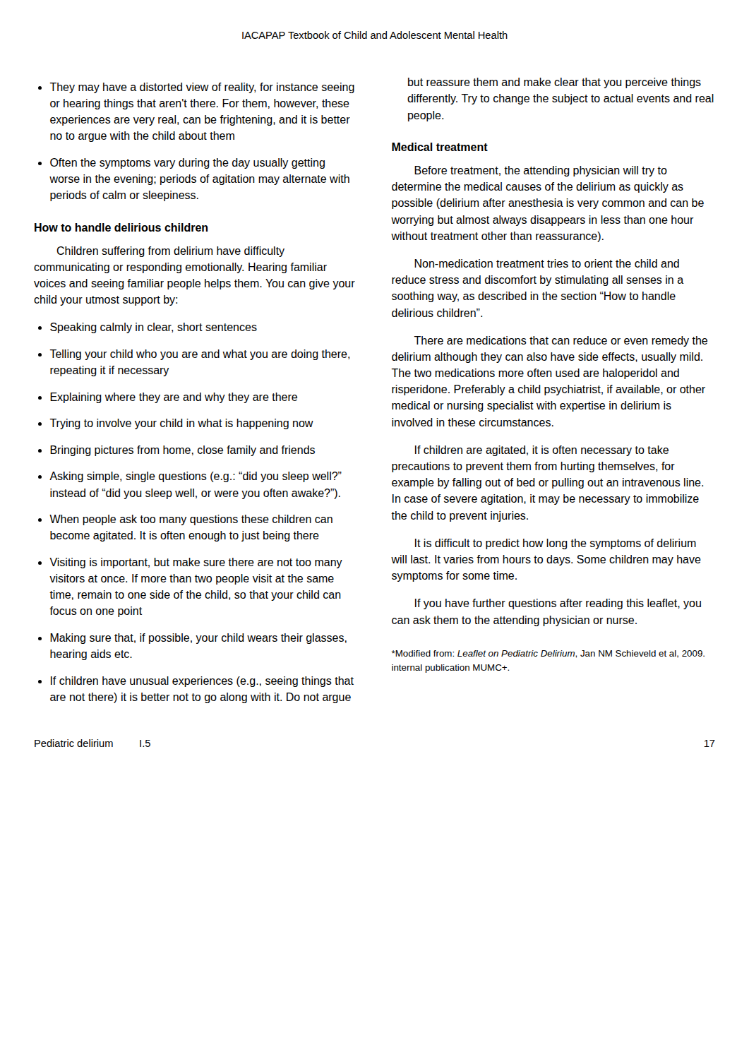IACAPAP Textbook of Child and Adolescent Mental Health
They may have a distorted view of reality, for instance seeing or hearing things that aren't there. For them, however, these experiences are very real, can be frightening, and it is better no to argue with the child about them
Often the symptoms vary during the day usually getting worse in the evening; periods of agitation may alternate with periods of calm or sleepiness.
How to handle delirious children
Children suffering from delirium have difficulty communicating or responding emotionally. Hearing familiar voices and seeing familiar people helps them. You can give your child your utmost support by:
Speaking calmly in clear, short sentences
Telling your child who you are and what you are doing there, repeating it if necessary
Explaining where they are and why they are there
Trying to involve your child in what is happening now
Bringing pictures from home, close family and friends
Asking simple, single questions (e.g.: “did you sleep well?” instead of “did you sleep well, or were you often awake?”).
When people ask too many questions these children can become agitated. It is often enough to just being there
Visiting is important, but make sure there are not too many visitors at once. If more than two people visit at the same time, remain to one side of the child, so that your child can focus on one point
Making sure that, if possible, your child wears their glasses, hearing aids etc.
If children have unusual experiences (e.g., seeing things that are not there) it is better not to go along with it. Do not argue but reassure them and make clear that you perceive things differently. Try to change the subject to actual events and real people.
Medical treatment
Before treatment, the attending physician will try to determine the medical causes of the delirium as quickly as possible (delirium after anesthesia is very common and can be worrying but almost always disappears in less than one hour without treatment other than reassurance).
Non-medication treatment tries to orient the child and reduce stress and discomfort by stimulating all senses in a soothing way, as described in the section “How to handle delirious children”.
There are medications that can reduce or even remedy the delirium although they can also have side effects, usually mild. The two medications more often used are haloperidol and risperidone. Preferably a child psychiatrist, if available, or other medical or nursing specialist with expertise in delirium is involved in these circumstances.
If children are agitated, it is often necessary to take precautions to prevent them from hurting themselves, for example by falling out of bed or pulling out an intravenous line. In case of severe agitation, it may be necessary to immobilize the child to prevent injuries.
It is difficult to predict how long the symptoms of delirium will last. It varies from hours to days. Some children may have symptoms for some time.
If you have further questions after reading this leaflet, you can ask them to the attending physician or nurse.
*Modified from: Leaflet on Pediatric Delirium, Jan NM Schieveld et al, 2009. internal publication MUMC+.
Pediatric delirium I.5
17